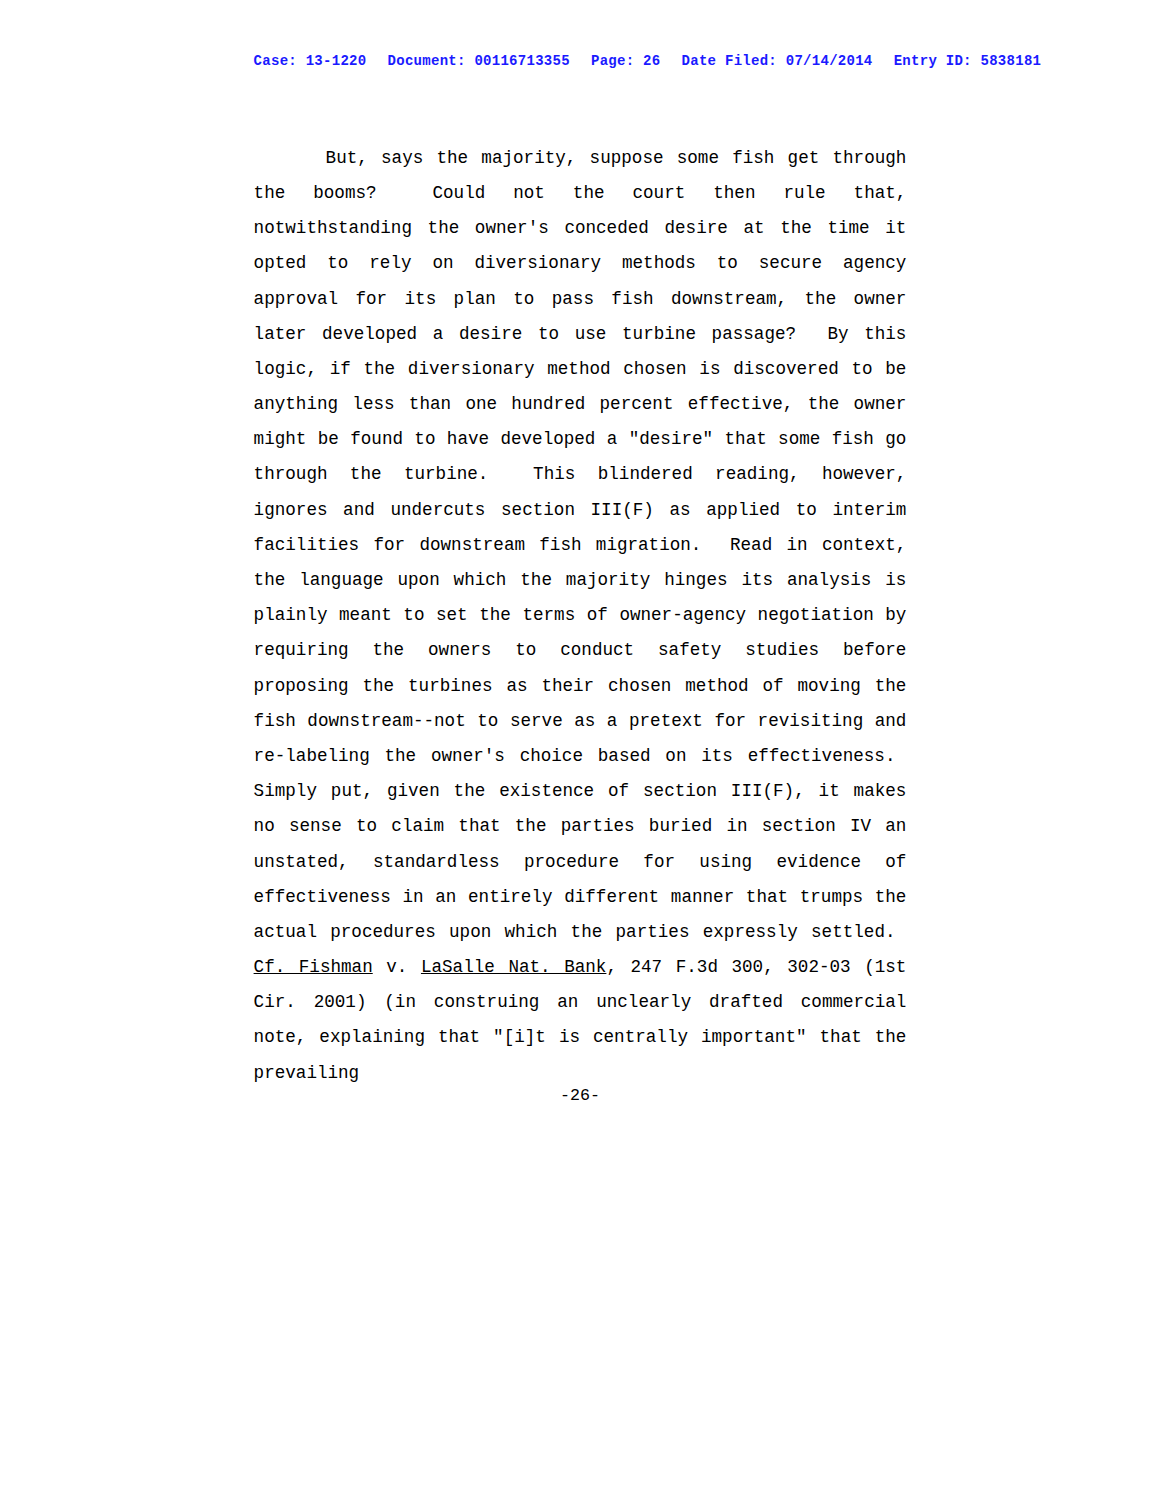Case: 13-1220 Document: 00116713355 Page: 26 Date Filed: 07/14/2014 Entry ID: 5838181
But, says the majority, suppose some fish get through the booms? Could not the court then rule that, notwithstanding the owner's conceded desire at the time it opted to rely on diversionary methods to secure agency approval for its plan to pass fish downstream, the owner later developed a desire to use turbine passage? By this logic, if the diversionary method chosen is discovered to be anything less than one hundred percent effective, the owner might be found to have developed a "desire" that some fish go through the turbine. This blindered reading, however, ignores and undercuts section III(F) as applied to interim facilities for downstream fish migration. Read in context, the language upon which the majority hinges its analysis is plainly meant to set the terms of owner-agency negotiation by requiring the owners to conduct safety studies before proposing the turbines as their chosen method of moving the fish downstream--not to serve as a pretext for revisiting and re-labeling the owner's choice based on its effectiveness. Simply put, given the existence of section III(F), it makes no sense to claim that the parties buried in section IV an unstated, standardless procedure for using evidence of effectiveness in an entirely different manner that trumps the actual procedures upon which the parties expressly settled. Cf. Fishman v. LaSalle Nat. Bank, 247 F.3d 300, 302-03 (1st Cir. 2001) (in construing an unclearly drafted commercial note, explaining that "[i]t is centrally important" that the prevailing
-26-